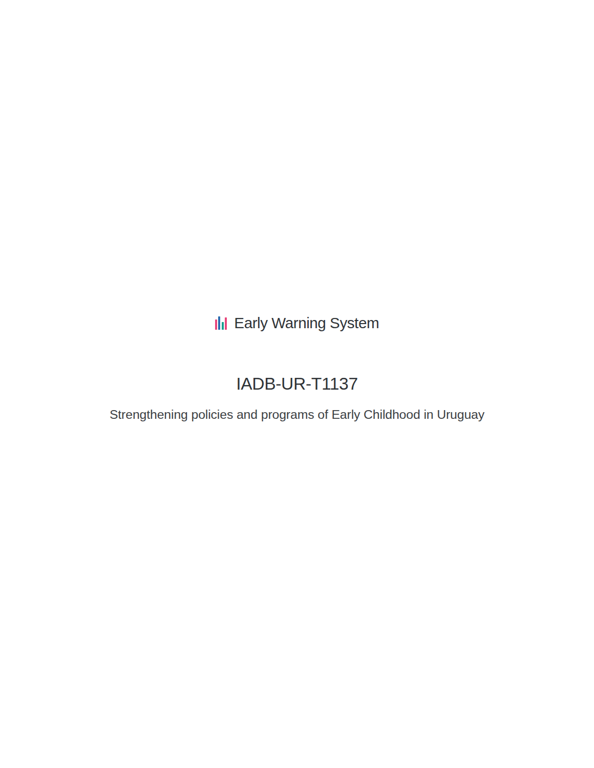Early Warning System
IADB-UR-T1137
Strengthening policies and programs of Early Childhood in Uruguay